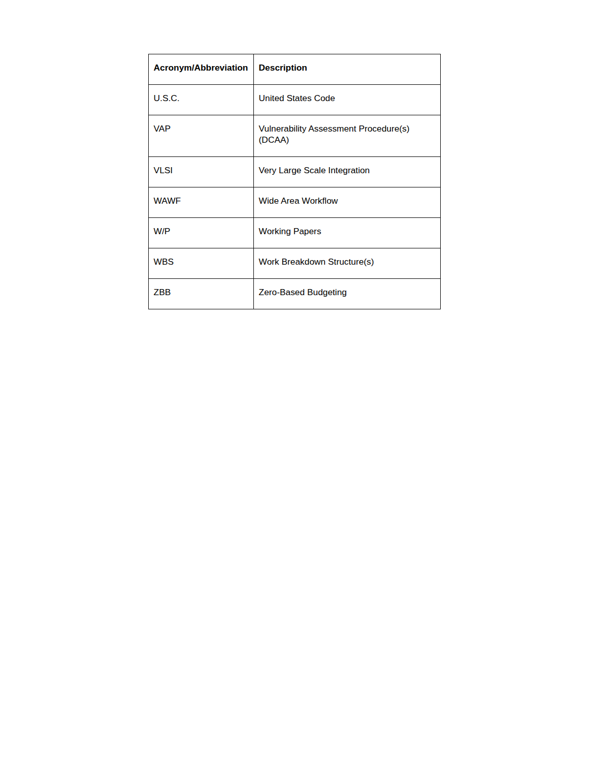| Acronym/Abbreviation | Description |
| --- | --- |
| U.S.C. | United States Code |
| VAP | Vulnerability Assessment Procedure(s) (DCAA) |
| VLSI | Very Large Scale Integration |
| WAWF | Wide Area Workflow |
| W/P | Working Papers |
| WBS | Work Breakdown Structure(s) |
| ZBB | Zero-Based Budgeting |